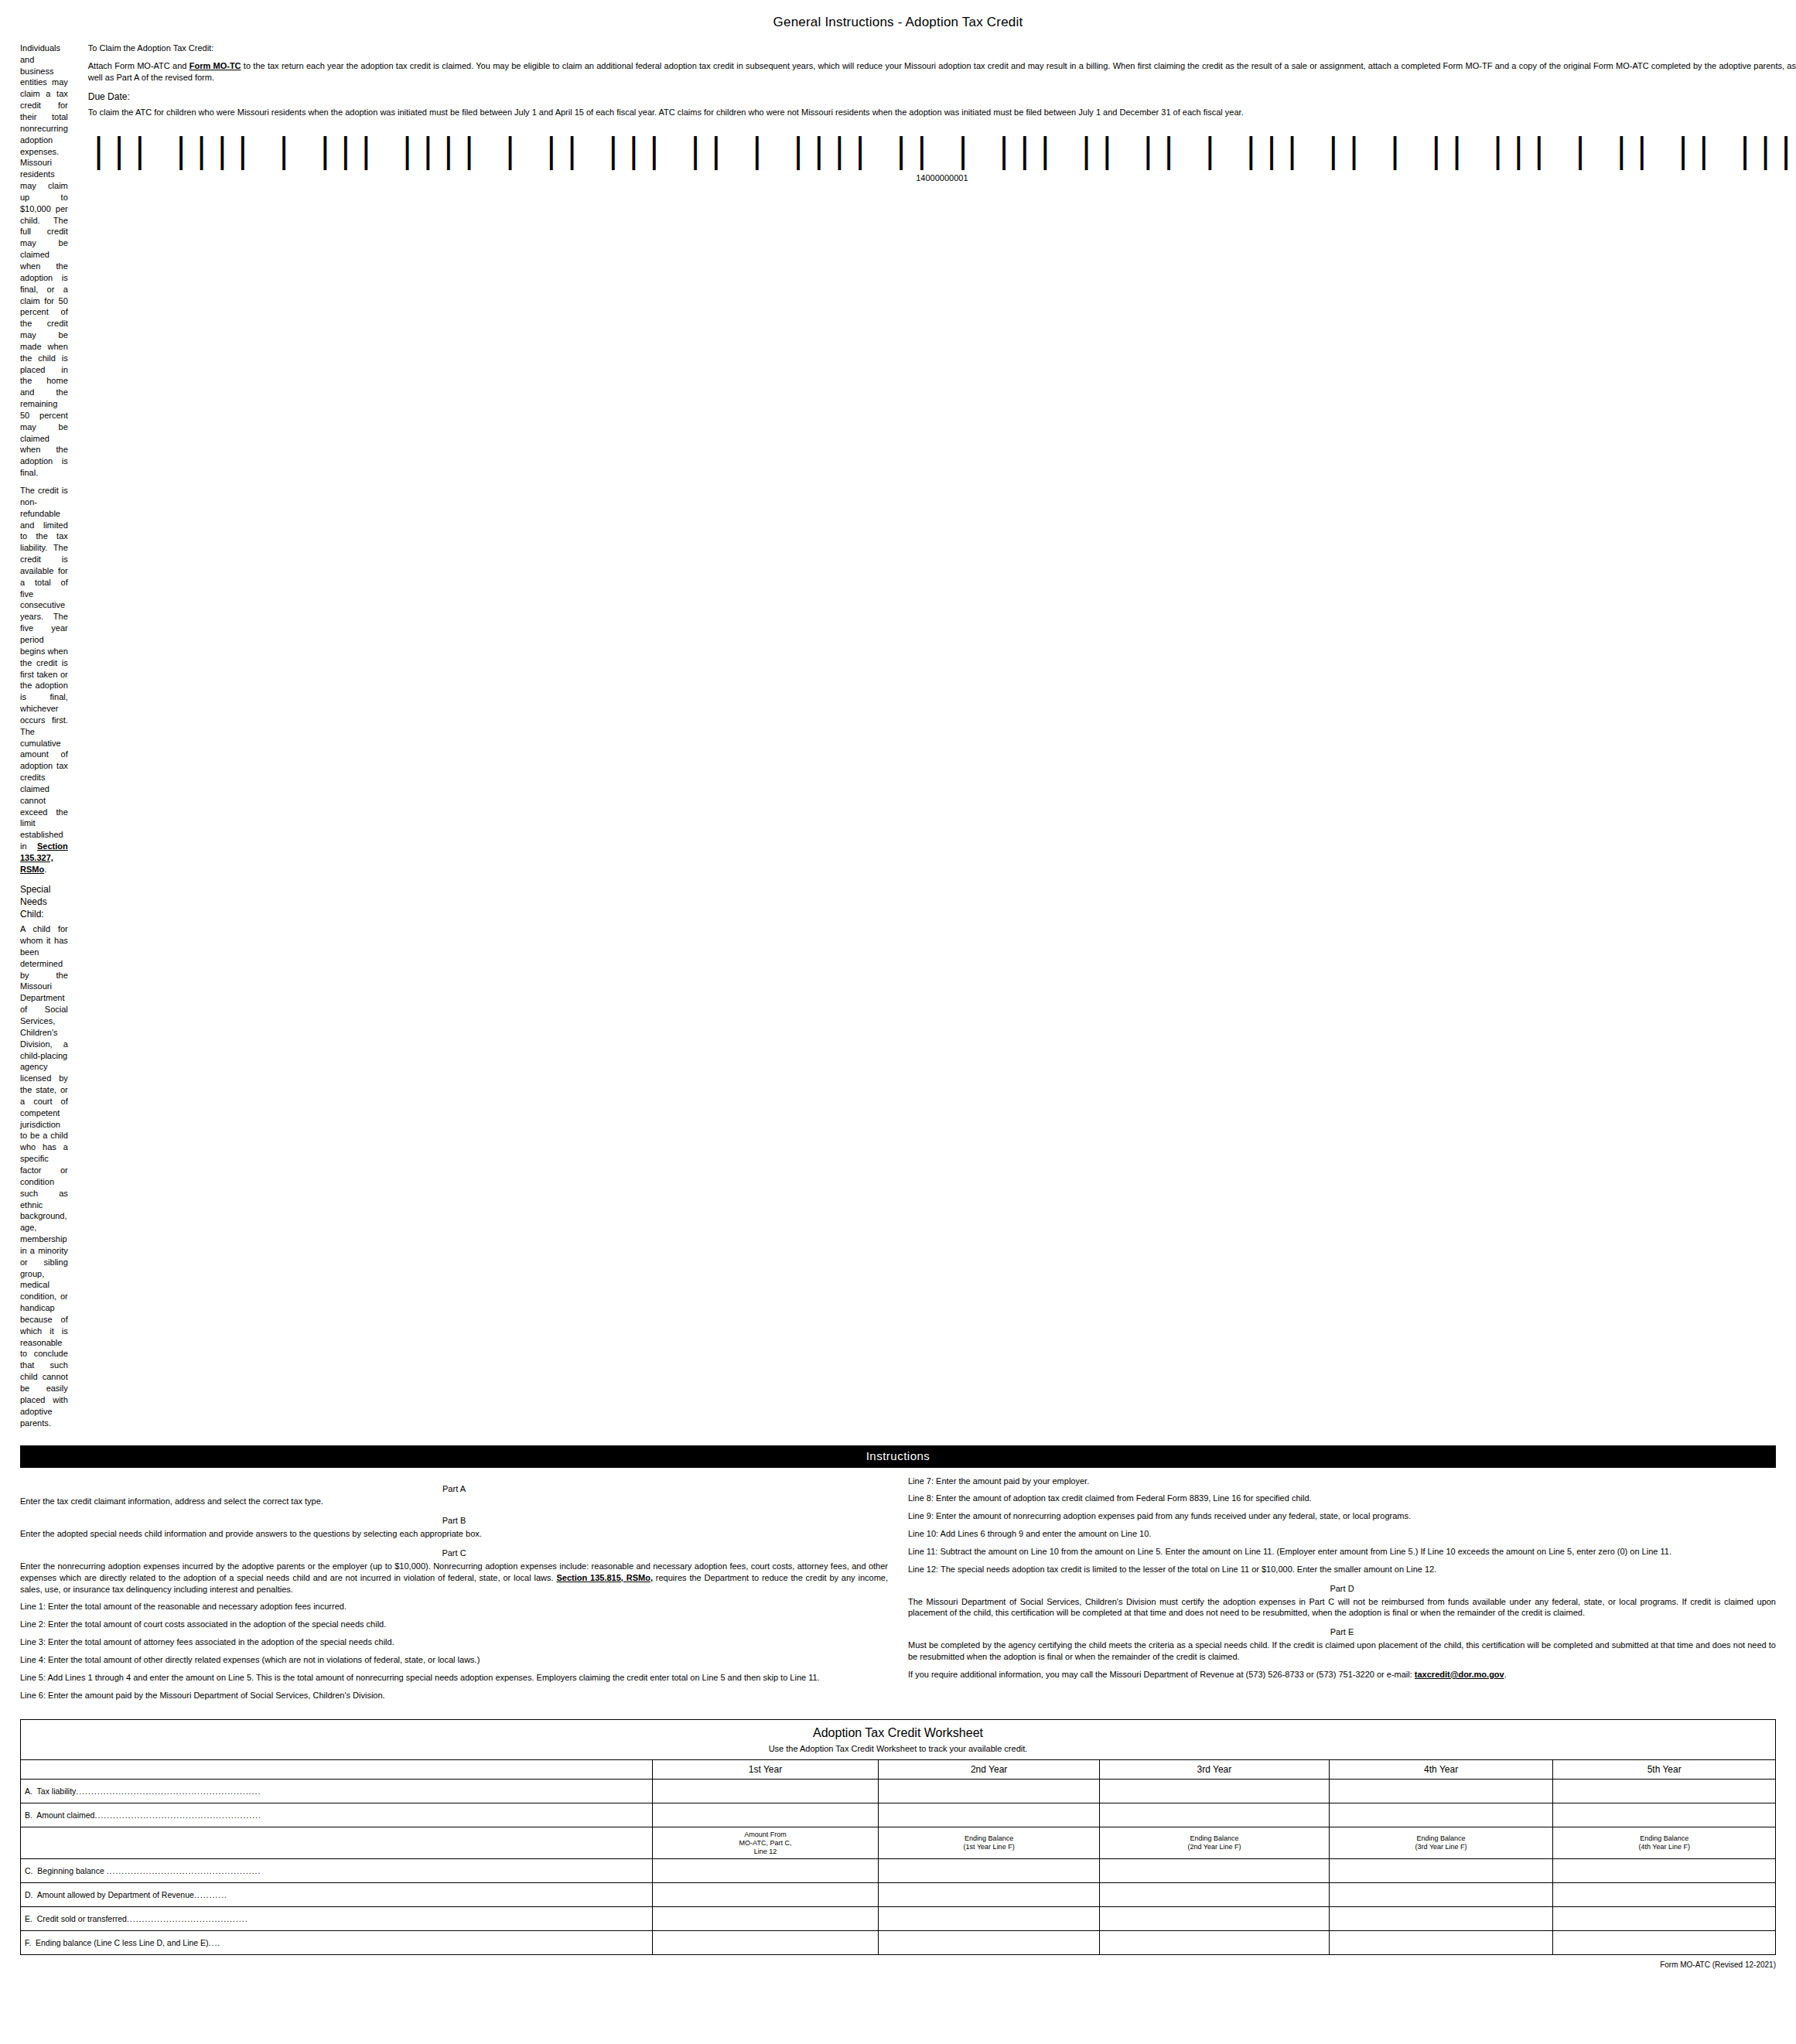General Instructions - Adoption Tax Credit
Individuals and business entities may claim a tax credit for their total nonrecurring adoption expenses. Missouri residents may claim up to $10,000 per child. The full credit may be claimed when the adoption is final, or a claim for 50 percent of the credit may be made when the child is placed in the home and the remaining 50 percent may be claimed when the adoption is final.
The credit is non-refundable and limited to the tax liability. The credit is available for a total of five consecutive years. The five year period begins when the credit is first taken or the adoption is final, whichever occurs first. The cumulative amount of adoption tax credits claimed cannot exceed the limit established in Section 135.327, RSMo.
Special Needs Child:
A child for whom it has been determined by the Missouri Department of Social Services, Children's Division, a child-placing agency licensed by the state, or a court of competent jurisdiction to be a child who has a specific factor or condition such as ethnic background, age, membership in a minority or sibling group, medical condition, or handicap because of which it is reasonable to conclude that such child cannot be easily placed with adoptive parents.
To Claim the Adoption Tax Credit:
Attach Form MO-ATC and Form MO-TC to the tax return each year the adoption tax credit is claimed. You may be eligible to claim an additional federal adoption tax credit in subsequent years, which will reduce your Missouri adoption tax credit and may result in a billing. When first claiming the credit as the result of a sale or assignment, attach a completed Form MO-TF and a copy of the original Form MO-ATC completed by the adoptive parents, as well as Part A of the revised form.
Due Date:
To claim the ATC for children who were Missouri residents when the adoption was initiated must be filed between July 1 and April 15 of each fiscal year. ATC claims for children who were not Missouri residents when the adoption was initiated must be filed between July 1 and December 31 of each fiscal year.
||| |||| | ||| |||| | || ||| || | |||| || | ||| || || | ||| || | || ||| | || || |||
14000000001
Instructions
Part A
Enter the tax credit claimant information, address and select the correct tax type.
Part B
Enter the adopted special needs child information and provide answers to the questions by selecting each appropriate box.
Part C
Enter the nonrecurring adoption expenses incurred by the adoptive parents or the employer (up to $10,000). Nonrecurring adoption expenses include: reasonable and necessary adoption fees, court costs, attorney fees, and other expenses which are directly related to the adoption of a special needs child and are not incurred in violation of federal, state, or local laws. Section 135.815, RSMo, requires the Department to reduce the credit by any income, sales, use, or insurance tax delinquency including interest and penalties.
Line 1: Enter the total amount of the reasonable and necessary adoption fees incurred.
Line 2: Enter the total amount of court costs associated in the adoption of the special needs child.
Line 3: Enter the total amount of attorney fees associated in the adoption of the special needs child.
Line 4: Enter the total amount of other directly related expenses (which are not in violations of federal, state, or local laws.)
Line 5: Add Lines 1 through 4 and enter the amount on Line 5. This is the total amount of nonrecurring special needs adoption expenses. Employers claiming the credit enter total on Line 5 and then skip to Line 11.
Line 6: Enter the amount paid by the Missouri Department of Social Services, Children's Division.
Line 7: Enter the amount paid by your employer.
Line 8: Enter the amount of adoption tax credit claimed from Federal Form 8839, Line 16 for specified child.
Line 9: Enter the amount of nonrecurring adoption expenses paid from any funds received under any federal, state, or local programs.
Line 10: Add Lines 6 through 9 and enter the amount on Line 10.
Line 11: Subtract the amount on Line 10 from the amount on Line 5. Enter the amount on Line 11. (Employer enter amount from Line 5.) If Line 10 exceeds the amount on Line 5, enter zero (0) on Line 11.
Line 12: The special needs adoption tax credit is limited to the lesser of the total on Line 11 or $10,000. Enter the smaller amount on Line 12.
Part D
The Missouri Department of Social Services, Children's Division must certify the adoption expenses in Part C will not be reimbursed from funds available under any federal, state, or local programs. If credit is claimed upon placement of the child, this certification will be completed at that time and does not need to be resubmitted, when the adoption is final or when the remainder of the credit is claimed.
Part E
Must be completed by the agency certifying the child meets the criteria as a special needs child. If the credit is claimed upon placement of the child, this certification will be completed and submitted at that time and does not need to be resubmitted when the adoption is final or when the remainder of the credit is claimed.
If you require additional information, you may call the Missouri Department of Revenue at (573) 526-8733 or (573) 751-3220 or e-mail: taxcredit@dor.mo.gov.
Adoption Tax Credit Worksheet Use the Adoption Tax Credit Worksheet to track your available credit.
| | 1st Year | 2nd Year | 3rd Year | 4th Year | 5th Year |
| --- | --- | --- | --- | --- | --- |
| A. Tax liability ............................................................. | | | | | |
| B. Amount claimed ....................................................... | | | | | |
| | Amount From MO-ATC, Part C, Line 12 | Ending Balance (1st Year Line F) | Ending Balance (2nd Year Line F) | Ending Balance (3rd Year Line F) | Ending Balance (4th Year Line F) |
| C. Beginning balance ................................................... | | | | | |
| D. Amount allowed by Department of Revenue ........... | | | | | |
| E. Credit sold or transferred ........................................ | | | | | |
| F. Ending balance (Line C less Line D, and Line E) .... | | | | | |
Form MO-ATC (Revised 12-2021)